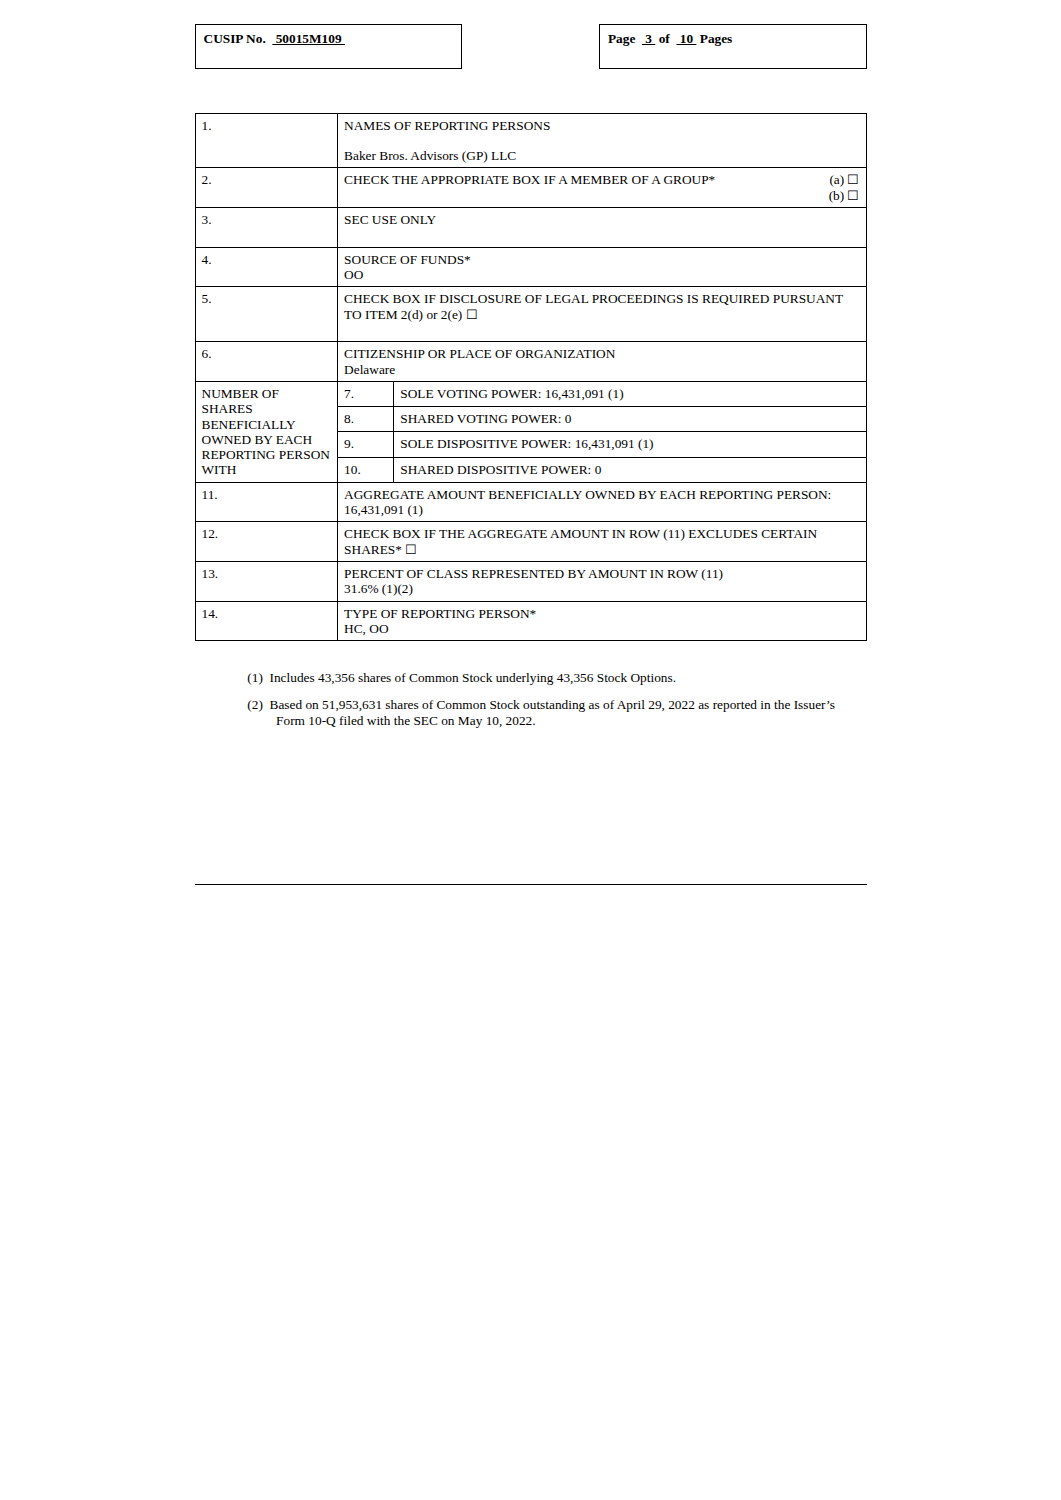| CUSIP No. 50015M109 | | Page 3 of 10 Pages |
| 1. | NAMES OF REPORTING PERSONS Baker Bros. Advisors (GP) LLC |
| 2. | CHECK THE APPROPRIATE BOX IF A MEMBER OF A GROUP* (a) ☐ (b) ☐ |
| 3. | SEC USE ONLY |
| 4. | SOURCE OF FUNDS* OO |
| 5. | CHECK BOX IF DISCLOSURE OF LEGAL PROCEEDINGS IS REQUIRED PURSUANT TO ITEM 2(d) or 2(e) ☐ |
| 6. | CITIZENSHIP OR PLACE OF ORGANIZATION Delaware |
| NUMBER OF SHARES BENEFICIALLY OWNED BY EACH REPORTING PERSON WITH | 7. | SOLE VOTING POWER: 16,431,091 (1) |
| 8. | SHARED VOTING POWER: 0 |
| 9. | SOLE DISPOSITIVE POWER: 16,431,091 (1) |
| 10. | SHARED DISPOSITIVE POWER: 0 |
| 11. | AGGREGATE AMOUNT BENEFICIALLY OWNED BY EACH REPORTING PERSON: 16,431,091 (1) |
| 12. | CHECK BOX IF THE AGGREGATE AMOUNT IN ROW (11) EXCLUDES CERTAIN SHARES* ☐ |
| 13. | PERCENT OF CLASS REPRESENTED BY AMOUNT IN ROW (11) 31.6% (1)(2) |
| 14. | TYPE OF REPORTING PERSON* HC, OO |
(1) Includes 43,356 shares of Common Stock underlying 43,356 Stock Options.
(2) Based on 51,953,631 shares of Common Stock outstanding as of April 29, 2022 as reported in the Issuer’s Form 10-Q filed with the SEC on May 10, 2022.